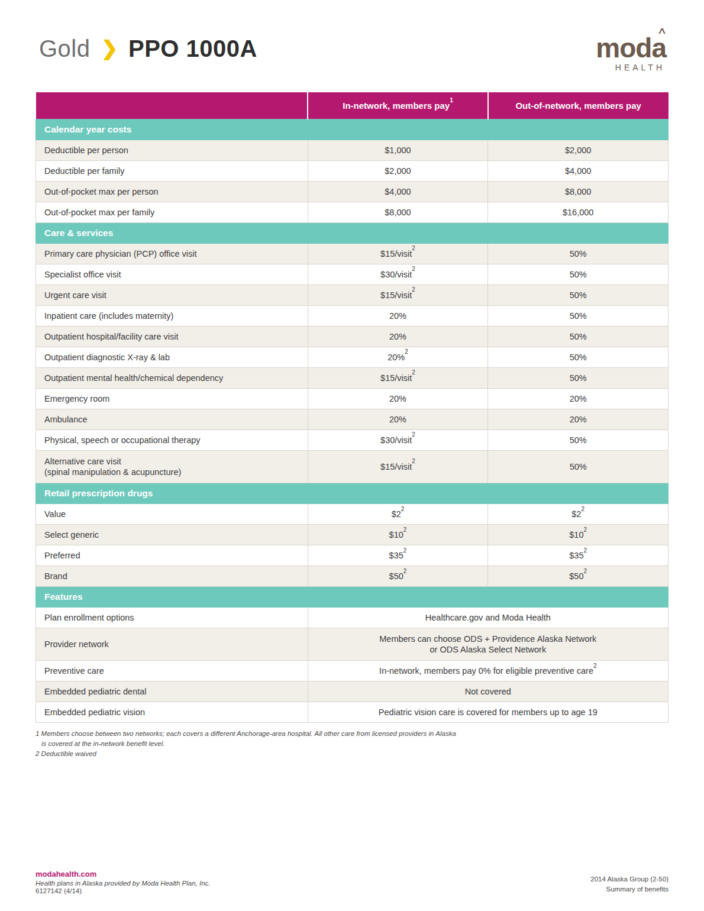Gold ❯ PPO 1000A
moda^
HEALTH
| | In-network, members pay 1 | Out-of-network, members pay |
| --- | --- | --- |
| Calendar year costs |
| Deductible per person | $1,000 | $2,000 |
| Deductible per family | $2,000 | $4,000 |
| Out-of-pocket max per person | $4,000 | $8,000 |
| Out-of-pocket max per family | $8,000 | $16,000 |
| Care & services |
| Primary care physician (PCP) office visit | $15/visit 2 | 50% |
| Specialist office visit | $30/visit 2 | 50% |
| Urgent care visit | $15/visit 2 | 50% |
| Inpatient care (includes maternity) | 20% | 50% |
| Outpatient hospital/facility care visit | 20% | 50% |
| Outpatient diagnostic X-ray & lab | 20% 2 | 50% |
| Outpatient mental health/chemical dependency | $15/visit 2 | 50% |
| Emergency room | 20% | 20% |
| Ambulance | 20% | 20% |
| Physical, speech or occupational therapy | $30/visit 2 | 50% |
| Alternative care visit (spinal manipulation & acupuncture) | $15/visit 2 | 50% |
| Retail prescription drugs |
| Value | $2 2 | $2 2 |
| Select generic | $10 2 | $10 2 |
| Preferred | $35 2 | $35 2 |
| Brand | $50 2 | $50 2 |
| Features |
| Plan enrollment options | Healthcare.gov and Moda Health |
| Provider network | Members can choose ODS + Providence Alaska Network or ODS Alaska Select Network |
| Preventive care | In-network, members pay 0% for eligible preventive care 2 |
| Embedded pediatric dental | Not covered |
| Embedded pediatric vision | Pediatric vision care is covered for members up to age 19 |
1 Members choose between two networks; each covers a different Anchorage-area hospital. All other care from licensed providers in Alaska
is covered at the in-network benefit level.
2 Deductible waived
modahealth.com
Health plans in Alaska provided by Moda Health Plan, Inc.
6127142 (4/14)
2014 Alaska Group (2-50)
Summary of benefits